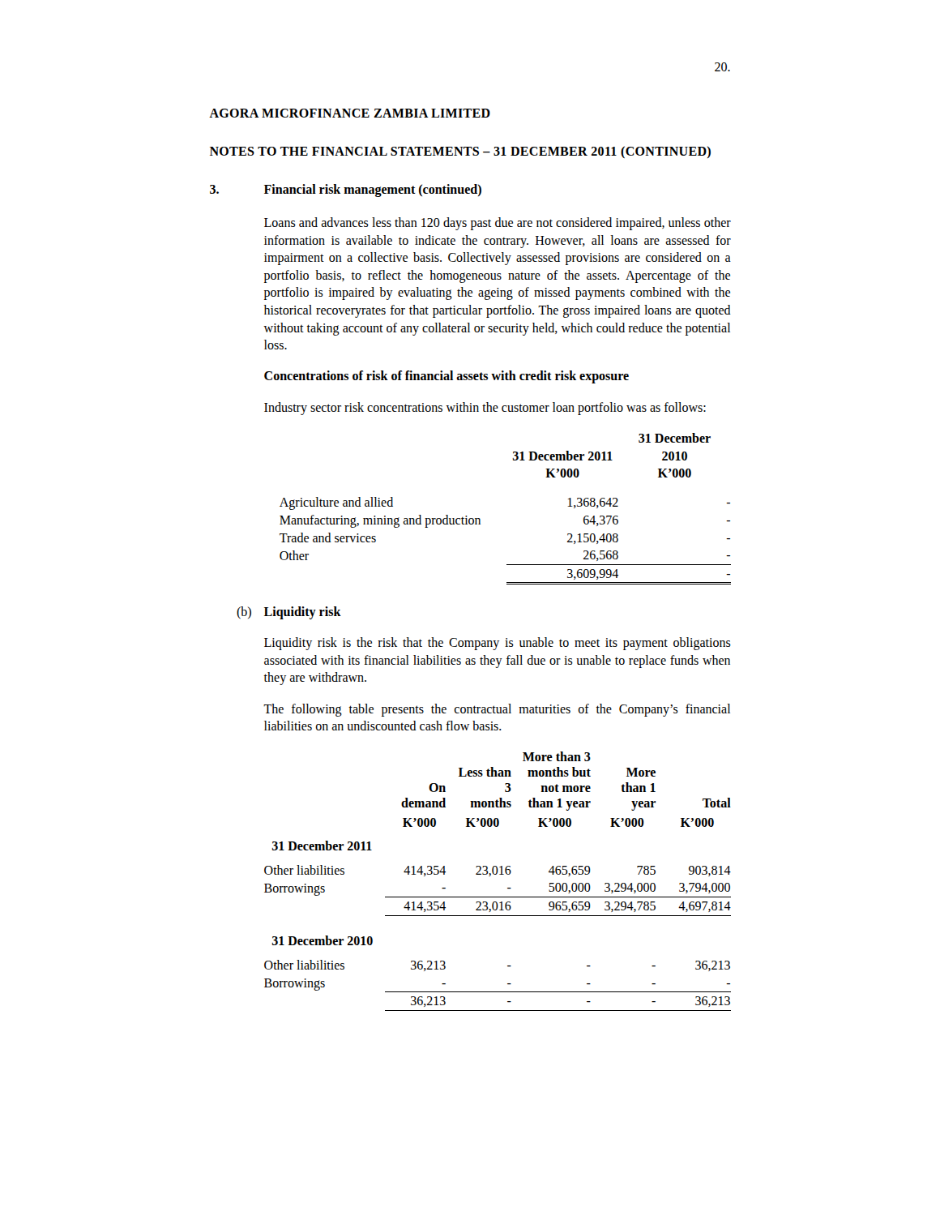20.
AGORA MICROFINANCE ZAMBIA LIMITED
NOTES TO THE FINANCIAL STATEMENTS – 31 DECEMBER 2011 (CONTINUED)
3.
Financial risk management (continued)
Loans and advances less than 120 days past due are not considered impaired, unless other information is available to indicate the contrary. However, all loans are assessed for impairment on a collective basis. Collectively assessed provisions are considered on a portfolio basis, to reflect the homogeneous nature of the assets. Apercentage of the portfolio is impaired by evaluating the ageing of missed payments combined with the historical recoveryrates for that particular portfolio. The gross impaired loans are quoted without taking account of any collateral or security held, which could reduce the potential loss.
Concentrations of risk of financial assets with credit risk exposure
Industry sector risk concentrations within the customer loan portfolio was as follows:
| | 31 December 2011 | 31 December 2010 |
| | K’000 | K’000 |
| Agriculture and allied | 1,368,642 | - |
| Manufacturing, mining and production | 64,376 | - |
| Trade and services | 2,150,408 | - |
| Other | 26,568 | - |
| | 3,609,994 | - |
(b)
Liquidity risk
Liquidity risk is the risk that the Company is unable to meet its payment obligations associated with its financial liabilities as they fall due or is unable to replace funds when they are withdrawn.
The following table presents the contractual maturities of the Company’s financial liabilities on an undiscounted cash flow basis.
| | On demand | Less than 3 months | More than 3 months but not more than 1 year | More than 1 year | Total |
| --- | --- | --- | --- | --- | --- |
| | K’000 | K’000 | K’000 | K’000 | K’000 |
| 31 December 2011 |
| Other liabilities | 414,354 | 23,016 | 465,659 | 785 | 903,814 |
| Borrowings | - | - | 500,000 | 3,294,000 | 3,794,000 |
| | 414,354 | 23,016 | 965,659 | 3,294,785 | 4,697,814 |
| 31 December 2010 |
| Other liabilities | 36,213 | - | - | - | 36,213 |
| Borrowings | - | - | - | - | - |
| | 36,213 | - | - | - | 36,213 |